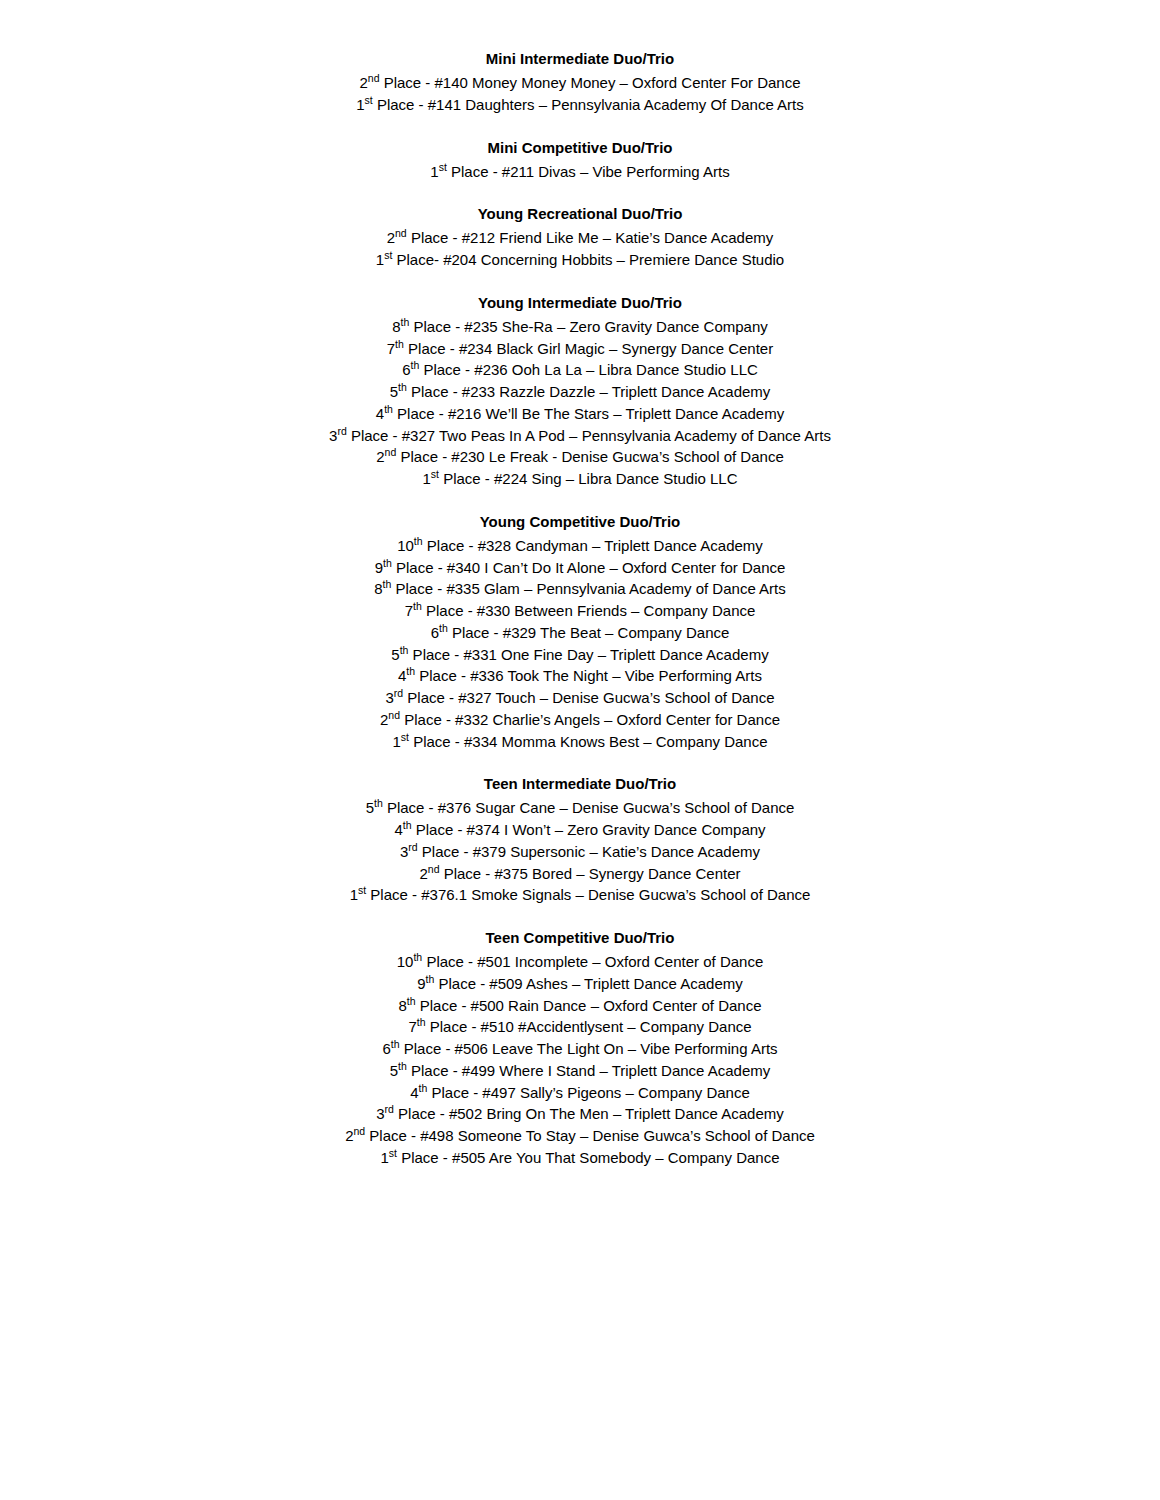Mini Intermediate Duo/Trio
2nd Place - #140 Money Money Money – Oxford Center For Dance
1st Place - #141 Daughters – Pennsylvania Academy Of Dance Arts
Mini Competitive Duo/Trio
1st Place - #211 Divas – Vibe Performing Arts
Young Recreational Duo/Trio
2nd Place - #212 Friend Like Me – Katie’s Dance Academy
1st Place- #204 Concerning Hobbits – Premiere Dance Studio
Young Intermediate Duo/Trio
8th Place - #235 She-Ra – Zero Gravity Dance Company
7th Place - #234 Black Girl Magic – Synergy Dance Center
6th Place - #236 Ooh La La – Libra Dance Studio LLC
5th Place - #233 Razzle Dazzle – Triplett Dance Academy
4th Place - #216 We’ll Be The Stars – Triplett Dance Academy
3rd Place - #327 Two Peas In A Pod – Pennsylvania Academy of Dance Arts
2nd Place - #230 Le Freak - Denise Gucwa’s School of Dance
1st Place - #224 Sing – Libra Dance Studio LLC
Young Competitive Duo/Trio
10th Place - #328 Candyman – Triplett Dance Academy
9th Place - #340 I Can’t Do It Alone – Oxford Center for Dance
8th Place - #335 Glam – Pennsylvania Academy of Dance Arts
7th Place - #330 Between Friends – Company Dance
6th Place - #329 The Beat – Company Dance
5th Place - #331 One Fine Day – Triplett Dance Academy
4th Place - #336 Took The Night – Vibe Performing Arts
3rd Place - #327 Touch – Denise Gucwa’s School of Dance
2nd Place - #332 Charlie’s Angels – Oxford Center for Dance
1st Place - #334 Momma Knows Best – Company Dance
Teen Intermediate Duo/Trio
5th Place - #376 Sugar Cane – Denise Gucwa’s School of Dance
4th Place - #374 I Won’t – Zero Gravity Dance Company
3rd Place - #379 Supersonic – Katie’s Dance Academy
2nd Place - #375 Bored – Synergy Dance Center
1st Place - #376.1 Smoke Signals – Denise Gucwa’s School of Dance
Teen Competitive Duo/Trio
10th Place - #501 Incomplete – Oxford Center of Dance
9th Place - #509 Ashes – Triplett Dance Academy
8th Place - #500 Rain Dance – Oxford Center of Dance
7th Place - #510 #Accidentlysent – Company Dance
6th Place - #506 Leave The Light On – Vibe Performing Arts
5th Place - #499 Where I Stand – Triplett Dance Academy
4th Place - #497 Sally’s Pigeons – Company Dance
3rd Place - #502 Bring On The Men – Triplett Dance Academy
2nd Place - #498 Someone To Stay – Denise Guwca’s School of Dance
1st Place - #505 Are You That Somebody – Company Dance